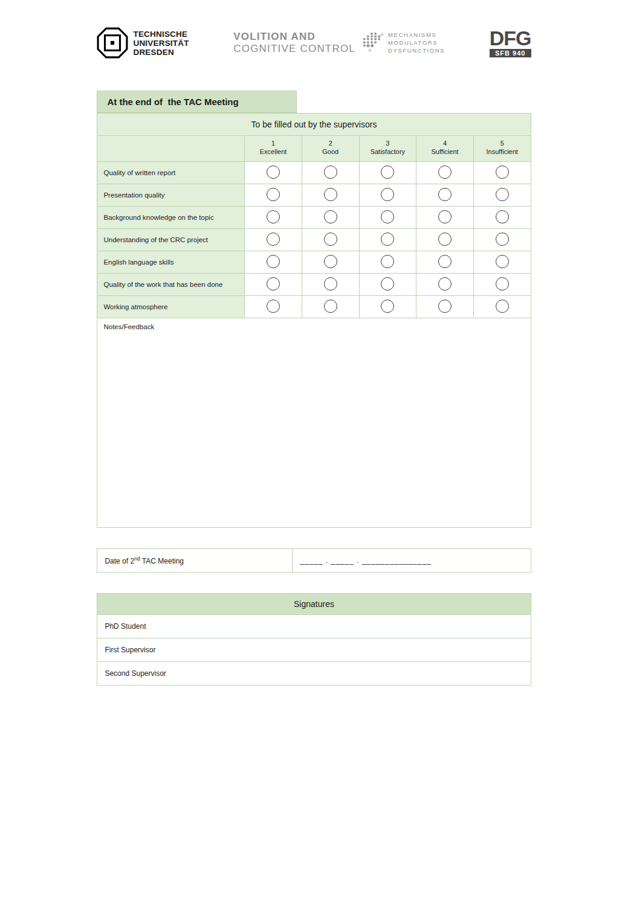Technische
Universität
Dresden
VOLITION AND
COGNITIVE CONTROL
Mechanisms
Modulators
Dysfunctions
DFG
SFB 940
At the end of the TAC Meeting
| To be filled out by the supervisors |
| --- |
| | 1 Excellent | 2 Good | 3 Satisfactory | 4 Sufficient | 5 Insufficient |
| Quality of written report | | | | | |
| Presentation quality | | | | | |
| Background knowledge on the topic | | | | | |
| Understanding of the CRC project | | | | | |
| English language skills | | | | | |
| Quality of the work that has been done | | | | | |
| Working atmosphere | | | | | |
Notes/Feedback
| Date of 2 nd TAC Meeting | _____ . _____ . _______________ |
| Signatures |
| --- |
| PhD Student |
| First Supervisor |
| Second Supervisor |